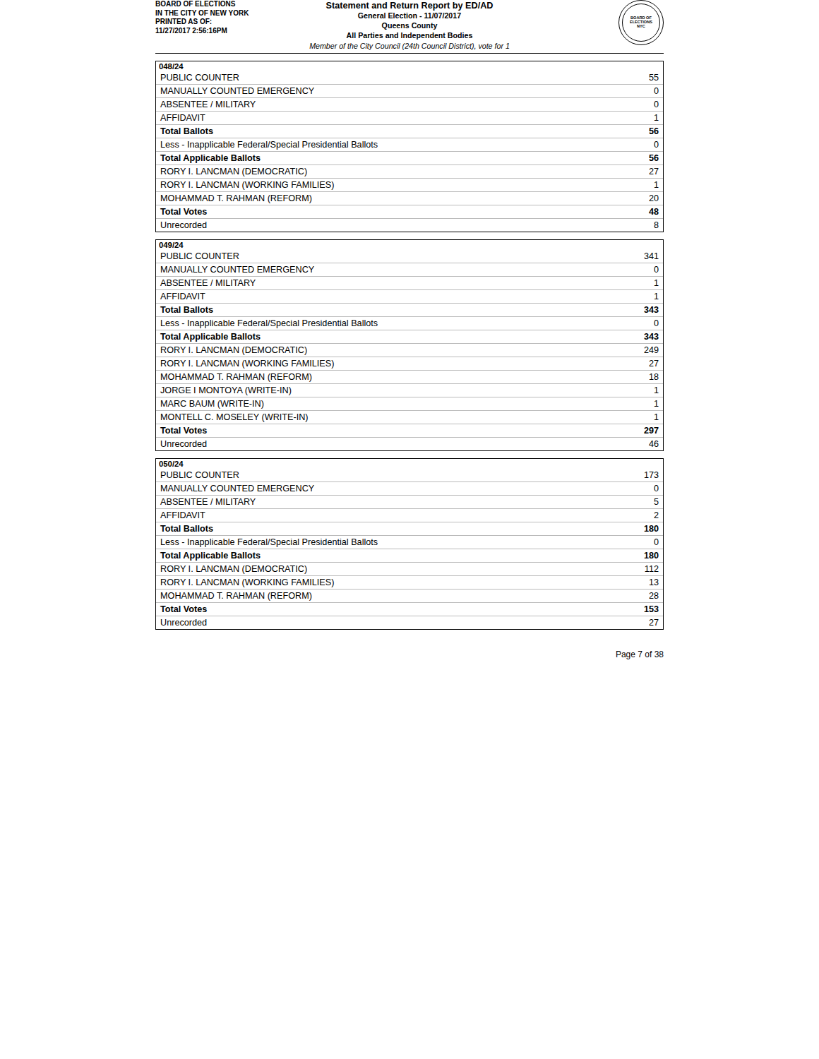BOARD OF ELECTIONS
IN THE CITY OF NEW YORK
PRINTED AS OF:
11/27/2017 2:56:16PM
Statement and Return Report by ED/AD
General Election - 11/07/2017
Queens County
All Parties and Independent Bodies
Member of the City Council (24th Council District), vote for 1
BOARD OF ELECTIONS
NYC
048/24
| PUBLIC COUNTER | 55 |
| MANUALLY COUNTED EMERGENCY | 0 |
| ABSENTEE / MILITARY | 0 |
| AFFIDAVIT | 1 |
| Total Ballots | 56 |
| Less - Inapplicable Federal/Special Presidential Ballots | 0 |
| Total Applicable Ballots | 56 |
| RORY I. LANCMAN (DEMOCRATIC) | 27 |
| RORY I. LANCMAN (WORKING FAMILIES) | 1 |
| MOHAMMAD T. RAHMAN (REFORM) | 20 |
| Total Votes | 48 |
| Unrecorded | 8 |
049/24
| PUBLIC COUNTER | 341 |
| MANUALLY COUNTED EMERGENCY | 0 |
| ABSENTEE / MILITARY | 1 |
| AFFIDAVIT | 1 |
| Total Ballots | 343 |
| Less - Inapplicable Federal/Special Presidential Ballots | 0 |
| Total Applicable Ballots | 343 |
| RORY I. LANCMAN (DEMOCRATIC) | 249 |
| RORY I. LANCMAN (WORKING FAMILIES) | 27 |
| MOHAMMAD T. RAHMAN (REFORM) | 18 |
| JORGE I MONTOYA (WRITE-IN) | 1 |
| MARC BAUM (WRITE-IN) | 1 |
| MONTELL C. MOSELEY (WRITE-IN) | 1 |
| Total Votes | 297 |
| Unrecorded | 46 |
050/24
| PUBLIC COUNTER | 173 |
| MANUALLY COUNTED EMERGENCY | 0 |
| ABSENTEE / MILITARY | 5 |
| AFFIDAVIT | 2 |
| Total Ballots | 180 |
| Less - Inapplicable Federal/Special Presidential Ballots | 0 |
| Total Applicable Ballots | 180 |
| RORY I. LANCMAN (DEMOCRATIC) | 112 |
| RORY I. LANCMAN (WORKING FAMILIES) | 13 |
| MOHAMMAD T. RAHMAN (REFORM) | 28 |
| Total Votes | 153 |
| Unrecorded | 27 |
Page 7 of 38